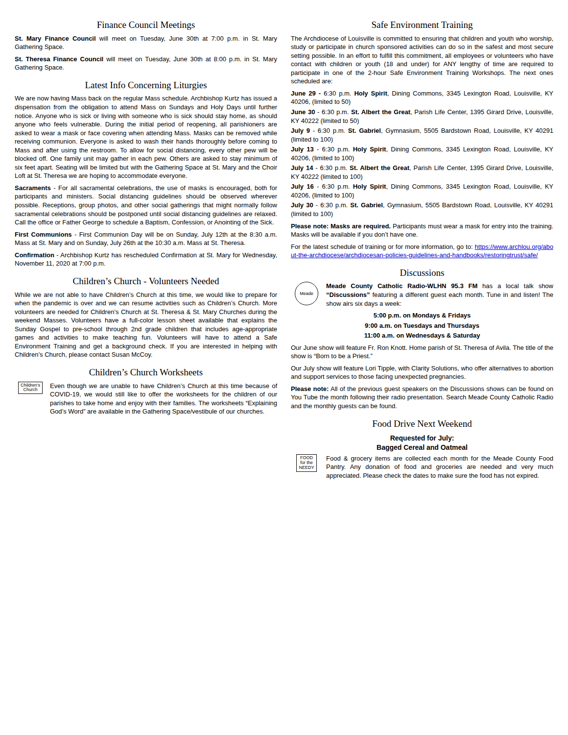Finance Council Meetings
St. Mary Finance Council will meet on Tuesday, June 30th at 7:00 p.m. in St. Mary Gathering Space.
St. Theresa Finance Council will meet on Tuesday, June 30th at 8:00 p.m. in St. Mary Gathering Space.
Latest Info Concerning Liturgies
We are now having Mass back on the regular Mass schedule. Archbishop Kurtz has issued a dispensation from the obligation to attend Mass on Sundays and Holy Days until further notice. Anyone who is sick or living with someone who is sick should stay home, as should anyone who feels vulnerable. During the initial period of reopening, all parishioners are asked to wear a mask or face covering when attending Mass. Masks can be removed while receiving communion. Everyone is asked to wash their hands thoroughly before coming to Mass and after using the restroom. To allow for social distancing, every other pew will be blocked off. One family unit may gather in each pew. Others are asked to stay minimum of six feet apart. Seating will be limited but with the Gathering Space at St. Mary and the Choir Loft at St. Theresa we are hoping to accommodate everyone.
Sacraments - For all sacramental celebrations, the use of masks is encouraged, both for participants and ministers. Social distancing guidelines should be observed wherever possible. Receptions, group photos, and other social gatherings that might normally follow sacramental celebrations should be postponed until social distancing guidelines are relaxed. Call the office or Father George to schedule a Baptism, Confession, or Anointing of the Sick.
First Communions - First Communion Day will be on Sunday, July 12th at the 8:30 a.m. Mass at St. Mary and on Sunday, July 26th at the 10:30 a.m. Mass at St. Theresa.
Confirmation - Archbishop Kurtz has rescheduled Confirmation at St. Mary for Wednesday, November 11, 2020 at 7:00 p.m.
Children’s Church - Volunteers Needed
While we are not able to have Children’s Church at this time, we would like to prepare for when the pandemic is over and we can resume activities such as Children’s Church. More volunteers are needed for Children’s Church at St. Theresa & St. Mary Churches during the weekend Masses. Volunteers have a full-color lesson sheet available that explains the Sunday Gospel to pre-school through 2nd grade children that includes age-appropriate games and activities to make teaching fun. Volunteers will have to attend a Safe Environment Training and get a background check. If you are interested in helping with Children’s Church, please contact Susan McCoy.
Children’s Church Worksheets
Children’s
Church
Even though we are unable to have Children’s Church at this time because of COVID-19, we would still like to offer the worksheets for the children of our parishes to take home and enjoy with their families. The worksheets “Explaining God’s Word” are available in the Gathering Space/vestibule of our churches.
Safe Environment Training
The Archdiocese of Louisville is committed to ensuring that children and youth who worship, study or participate in church sponsored activities can do so in the safest and most secure setting possible. In an effort to fulfill this commitment, all employees or volunteers who have contact with children or youth (18 and under) for ANY lengthy of time are required to participate in one of the 2-hour Safe Environment Training Workshops. The next ones scheduled are:
June 29 - 6:30 p.m. Holy Spirit, Dining Commons, 3345 Lexington Road, Louisville, KY 40206, (limited to 50)
June 30 - 6:30 p.m. St. Albert the Great, Parish Life Center, 1395 Girard Drive, Louisville, KY 40222 (limited to 50)
July 9 - 6:30 p.m. St. Gabriel, Gymnasium, 5505 Bardstown Road, Louisville, KY 40291 (limited to 100)
July 13 - 6:30 p.m. Holy Spirit, Dining Commons, 3345 Lexington Road, Louisville, KY 40206, (limited to 100)
July 14 - 6:30 p.m. St. Albert the Great, Parish Life Center, 1395 Girard Drive, Louisville, KY 40222 (limited to 100)
July 16 - 6:30 p.m. Holy Spirit, Dining Commons, 3345 Lexington Road, Louisville, KY 40206, (limited to 100)
July 30 - 6:30 p.m. St. Gabriel, Gymnasium, 5505 Bardstown Road, Louisville, KY 40291 (limited to 100)
Please note: Masks are required. Participants must wear a mask for entry into the training. Masks will be available if you don’t have one.
For the latest schedule of training or for more information, go to: https://www.archlou.org/about-the-archdiocese/archdiocesan-policies-guidelines-and-handbooks/restoringtrust/safe/
Discussions
Meade County Catholic Radio
Meade County Catholic Radio-WLHN 95.3 FM has a local talk show “Discussions” featuring a different guest each month. Tune in and listen! The show airs six days a week:
5:00 p.m. on Mondays & Fridays
9:00 a.m. on Tuesdays and Thursdays
11:00 a.m. on Wednesdays & Saturday
Our June show will feature Fr. Ron Knott. Home parish of St. Theresa of Avila. The title of the show is “Born to be a Priest.”
Our July show will feature Lori Tipple, with Clarity Solutions, who offer alternatives to abortion and support services to those facing unexpected pregnancies.
Please note: All of the previous guest speakers on the Discussions shows can be found on You Tube the month following their radio presentation. Search Meade County Catholic Radio and the monthly guests can be found.
Food Drive Next Weekend
Requested for July:
Bagged Cereal and Oatmeal
FOOD
for the
NEEDY
Food & grocery items are collected each month for the Meade County Food Pantry. Any donation of food and groceries are needed and very much appreciated. Please check the dates to make sure the food has not expired.